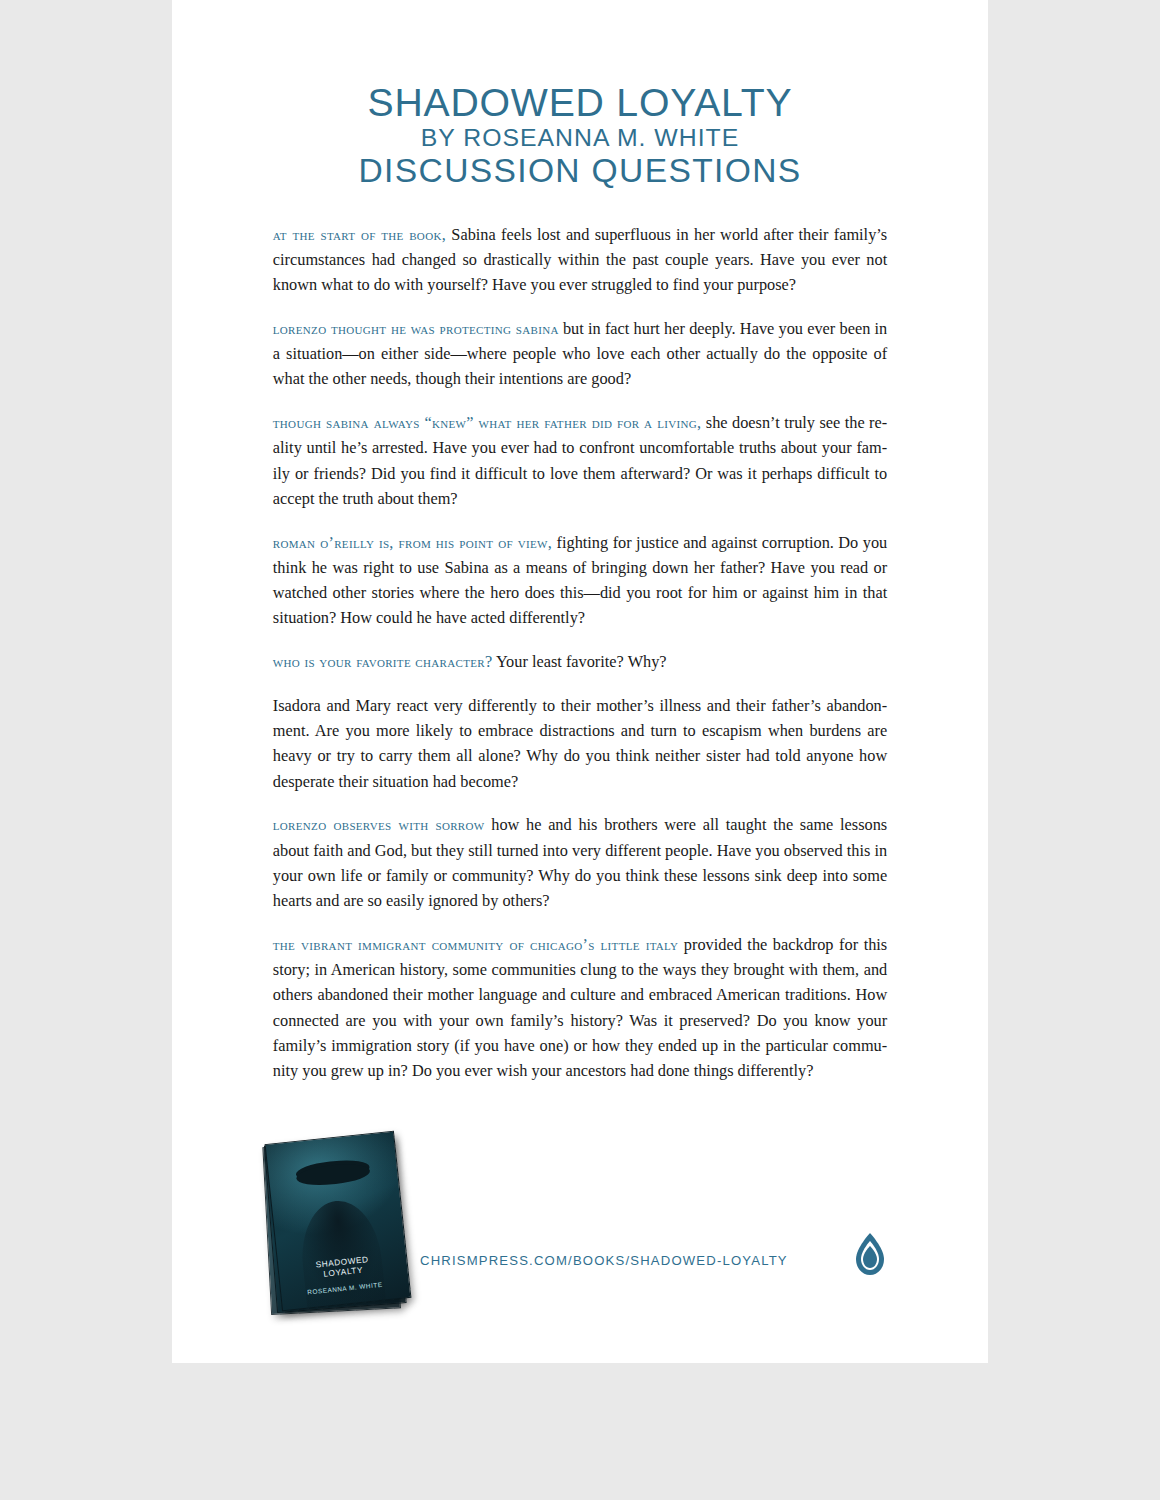Shadowed Loyalty
by Roseanna M. White
Discussion Questions
At the start of the book, Sabina feels lost and superfluous in her world after their family’s circumstances had changed so drastically within the past couple years. Have you ever not known what to do with yourself? Have you ever struggled to find your purpose?
Lorenzo thought he was protecting Sabina but in fact hurt her deeply. Have you ever been in a situation—on either side—where people who love each other actually do the opposite of what the other needs, though their intentions are good?
Though Sabina always “knew” what her father did for a living, she doesn’t truly see the reality until he’s arrested. Have you ever had to confront uncomfortable truths about your family or friends? Did you find it difficult to love them afterward? Or was it perhaps difficult to accept the truth about them?
Roman O’Reilly is, from his point of view, fighting for justice and against corruption. Do you think he was right to use Sabina as a means of bringing down her father? Have you read or watched other stories where the hero does this—did you root for him or against him in that situation? How could he have acted differently?
Who is your favorite character? Your least favorite? Why?
Isadora and Mary react very differently to their mother’s illness and their father’s abandonment. Are you more likely to embrace distractions and turn to escapism when burdens are heavy or try to carry them all alone? Why do you think neither sister had told anyone how desperate their situation had become?
Lorenzo observes with sorrow how he and his brothers were all taught the same lessons about faith and God, but they still turned into very different people. Have you observed this in your own life or family or community? Why do you think these lessons sink deep into some hearts and are so easily ignored by others?
The vibrant immigrant community of Chicago’s Little Italy provided the backdrop for this story; in American history, some communities clung to the ways they brought with them, and others abandoned their mother language and culture and embraced American traditions. How connected are you with your own family’s history? Was it preserved? Do you know your family’s immigration story (if you have one) or how they ended up in the particular community you grew up in? Do you ever wish your ancestors had done things differently?
Shadowed
Loyalty
Roseanna M. White
chrismpress.com/books/shadowed-loyalty